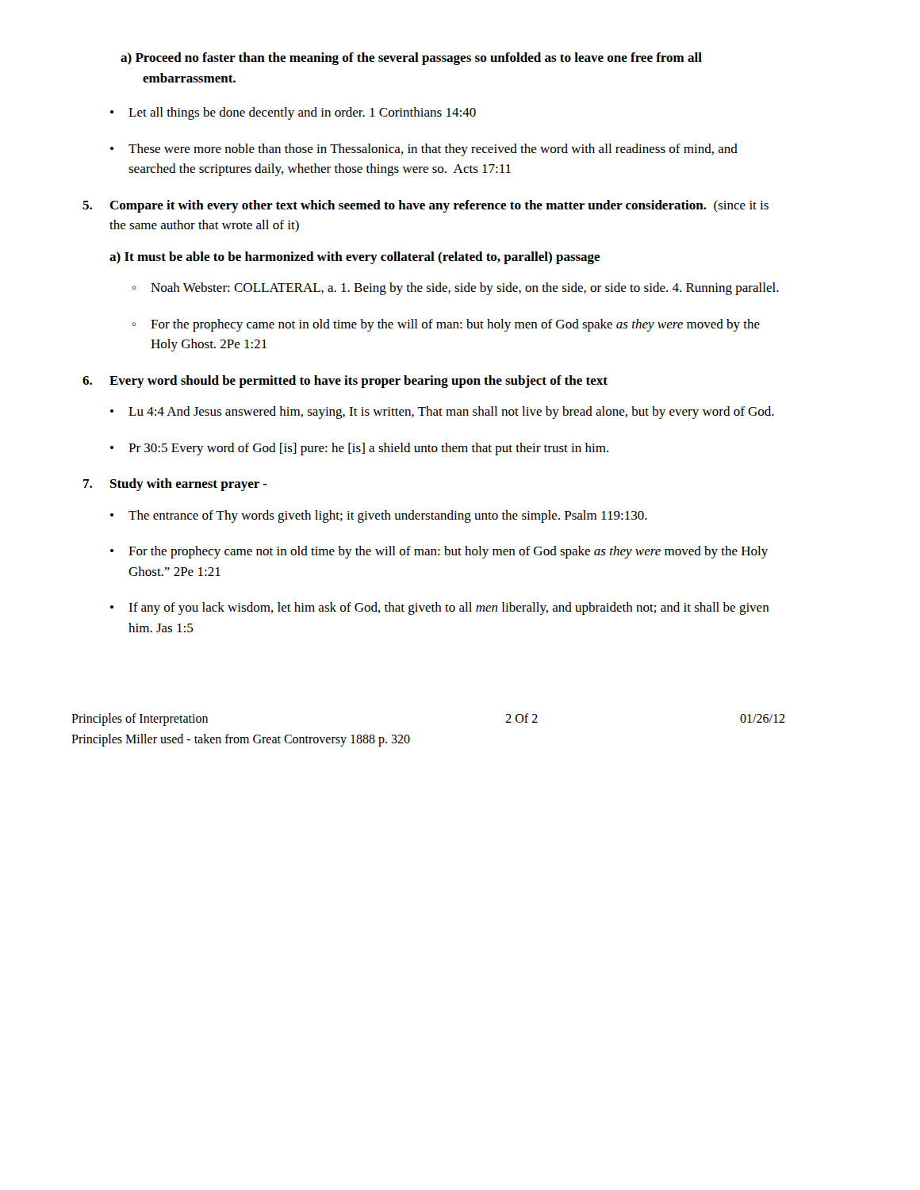a) Proceed no faster than the meaning of the several passages so unfolded as to leave one free from all embarrassment.
Let all things be done decently and in order. 1 Corinthians 14:40
These were more noble than those in Thessalonica, in that they received the word with all readiness of mind, and searched the scriptures daily, whether those things were so. Acts 17:11
5. Compare it with every other text which seemed to have any reference to the matter under consideration. (since it is the same author that wrote all of it)
a) It must be able to be harmonized with every collateral (related to, parallel) passage
Noah Webster: COLLATERAL, a. 1. Being by the side, side by side, on the side, or side to side. 4. Running parallel.
For the prophecy came not in old time by the will of man: but holy men of God spake as they were moved by the Holy Ghost. 2Pe 1:21
6. Every word should be permitted to have its proper bearing upon the subject of the text
Lu 4:4 And Jesus answered him, saying, It is written, That man shall not live by bread alone, but by every word of God.
Pr 30:5 Every word of God [is] pure: he [is] a shield unto them that put their trust in him.
7. Study with earnest prayer -
The entrance of Thy words giveth light; it giveth understanding unto the simple. Psalm 119:130.
For the prophecy came not in old time by the will of man: but holy men of God spake as they were moved by the Holy Ghost.” 2Pe 1:21
If any of you lack wisdom, let him ask of God, that giveth to all men liberally, and upbraideth not; and it shall be given him. Jas 1:5
Principles of Interpretation 2 Of 2 01/26/12
Principles Miller used - taken from Great Controversy 1888 p. 320